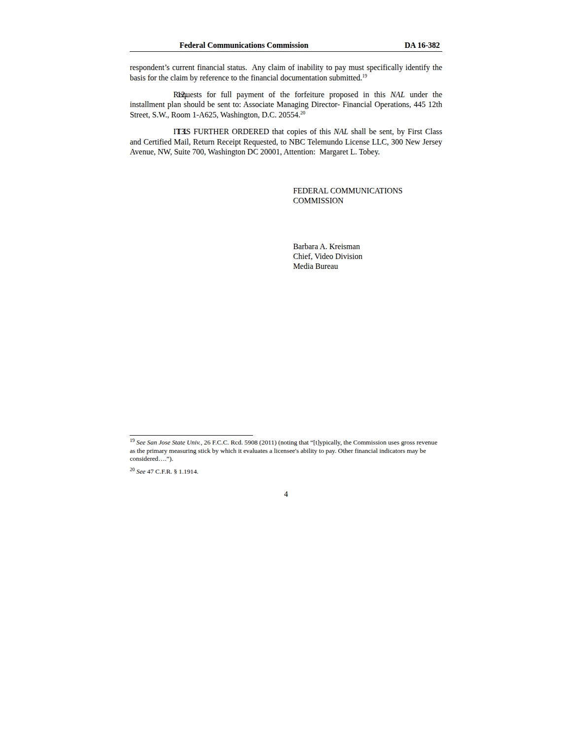Federal Communications Commission DA 16-382
respondent’s current financial status. Any claim of inability to pay must specifically identify the basis for the claim by reference to the financial documentation submitted.19
12. Requests for full payment of the forfeiture proposed in this NAL under the installment plan should be sent to: Associate Managing Director- Financial Operations, 445 12th Street, S.W., Room 1-A625, Washington, D.C. 20554.20
13. IT IS FURTHER ORDERED that copies of this NAL shall be sent, by First Class and Certified Mail, Return Receipt Requested, to NBC Telemundo License LLC, 300 New Jersey Avenue, NW, Suite 700, Washington DC 20001, Attention: Margaret L. Tobey.
FEDERAL COMMUNICATIONS COMMISSION
Barbara A. Kreisman
Chief, Video Division
Media Bureau
19 See San Jose State Univ., 26 F.C.C. Rcd. 5908 (2011) (noting that “[t]ypically, the Commission uses gross revenue as the primary measuring stick by which it evaluates a licensee's ability to pay. Other financial indicators may be considered….”).
20 See 47 C.F.R. § 1.1914.
4